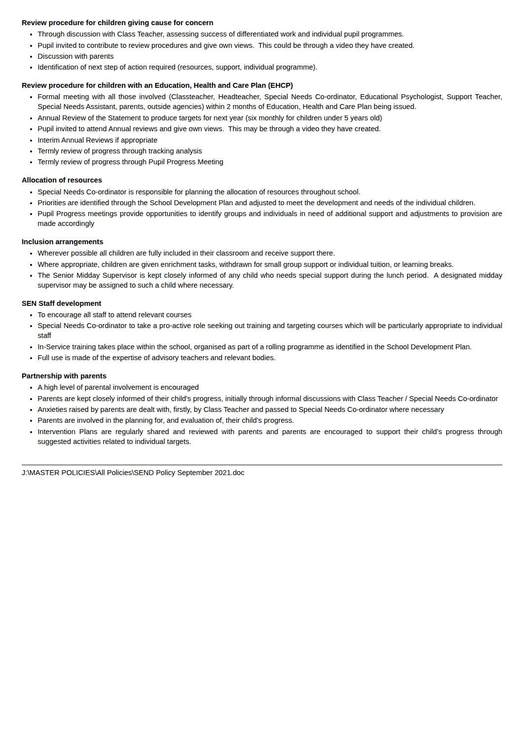Review procedure for children giving cause for concern
Through discussion with Class Teacher, assessing success of differentiated work and individual pupil programmes.
Pupil invited to contribute to review procedures and give own views. This could be through a video they have created.
Discussion with parents
Identification of next step of action required (resources, support, individual programme).
Review procedure for children with an Education, Health and Care Plan (EHCP)
Formal meeting with all those involved (Classteacher, Headteacher, Special Needs Co-ordinator, Educational Psychologist, Support Teacher, Special Needs Assistant, parents, outside agencies) within 2 months of Education, Health and Care Plan being issued.
Annual Review of the Statement to produce targets for next year (six monthly for children under 5 years old)
Pupil invited to attend Annual reviews and give own views. This may be through a video they have created.
Interim Annual Reviews if appropriate
Termly review of progress through tracking analysis
Termly review of progress through Pupil Progress Meeting
Allocation of resources
Special Needs Co-ordinator is responsible for planning the allocation of resources throughout school.
Priorities are identified through the School Development Plan and adjusted to meet the development and needs of the individual children.
Pupil Progress meetings provide opportunities to identify groups and individuals in need of additional support and adjustments to provision are made accordingly
Inclusion arrangements
Wherever possible all children are fully included in their classroom and receive support there.
Where appropriate, children are given enrichment tasks, withdrawn for small group support or individual tuition, or learning breaks.
The Senior Midday Supervisor is kept closely informed of any child who needs special support during the lunch period. A designated midday supervisor may be assigned to such a child where necessary.
SEN Staff development
To encourage all staff to attend relevant courses
Special Needs Co-ordinator to take a pro-active role seeking out training and targeting courses which will be particularly appropriate to individual staff
In-Service training takes place within the school, organised as part of a rolling programme as identified in the School Development Plan.
Full use is made of the expertise of advisory teachers and relevant bodies.
Partnership with parents
A high level of parental involvement is encouraged
Parents are kept closely informed of their child’s progress, initially through informal discussions with Class Teacher / Special Needs Co-ordinator
Anxieties raised by parents are dealt with, firstly, by Class Teacher and passed to Special Needs Co-ordinator where necessary
Parents are involved in the planning for, and evaluation of, their child’s progress.
Intervention Plans are regularly shared and reviewed with parents and parents are encouraged to support their child’s progress through suggested activities related to individual targets.
J:\MASTER POLICIES\All Policies\SEND Policy September 2021.doc